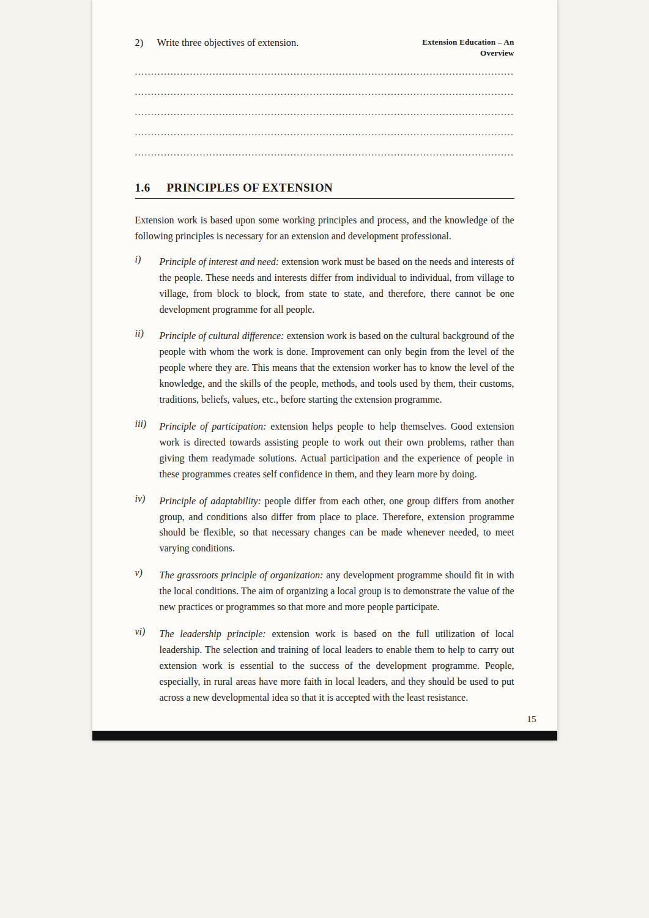2) Write three objectives of extension.
Extension Education – An
Overview
..................................................................................................................................
..................................................................................................................................
..................................................................................................................................
..................................................................................................................................
..................................................................................................................................
1.6 PRINCIPLES OF EXTENSION
Extension work is based upon some working principles and process, and the knowledge of the following principles is necessary for an extension and development professional.
i) Principle of interest and need: extension work must be based on the needs and interests of the people. These needs and interests differ from individual to individual, from village to village, from block to block, from state to state, and therefore, there cannot be one development programme for all people.
ii) Principle of cultural difference: extension work is based on the cultural background of the people with whom the work is done. Improvement can only begin from the level of the people where they are. This means that the extension worker has to know the level of the knowledge, and the skills of the people, methods, and tools used by them, their customs, traditions, beliefs, values, etc., before starting the extension programme.
iii) Principle of participation: extension helps people to help themselves. Good extension work is directed towards assisting people to work out their own problems, rather than giving them readymade solutions. Actual participation and the experience of people in these programmes creates self confidence in them, and they learn more by doing.
iv) Principle of adaptability: people differ from each other, one group differs from another group, and conditions also differ from place to place. Therefore, extension programme should be flexible, so that necessary changes can be made whenever needed, to meet varying conditions.
v) The grassroots principle of organization: any development programme should fit in with the local conditions. The aim of organizing a local group is to demonstrate the value of the new practices or programmes so that more and more people participate.
vi) The leadership principle: extension work is based on the full utilization of local leadership. The selection and training of local leaders to enable them to help to carry out extension work is essential to the success of the development programme. People, especially, in rural areas have more faith in local leaders, and they should be used to put across a new developmental idea so that it is accepted with the least resistance.
15